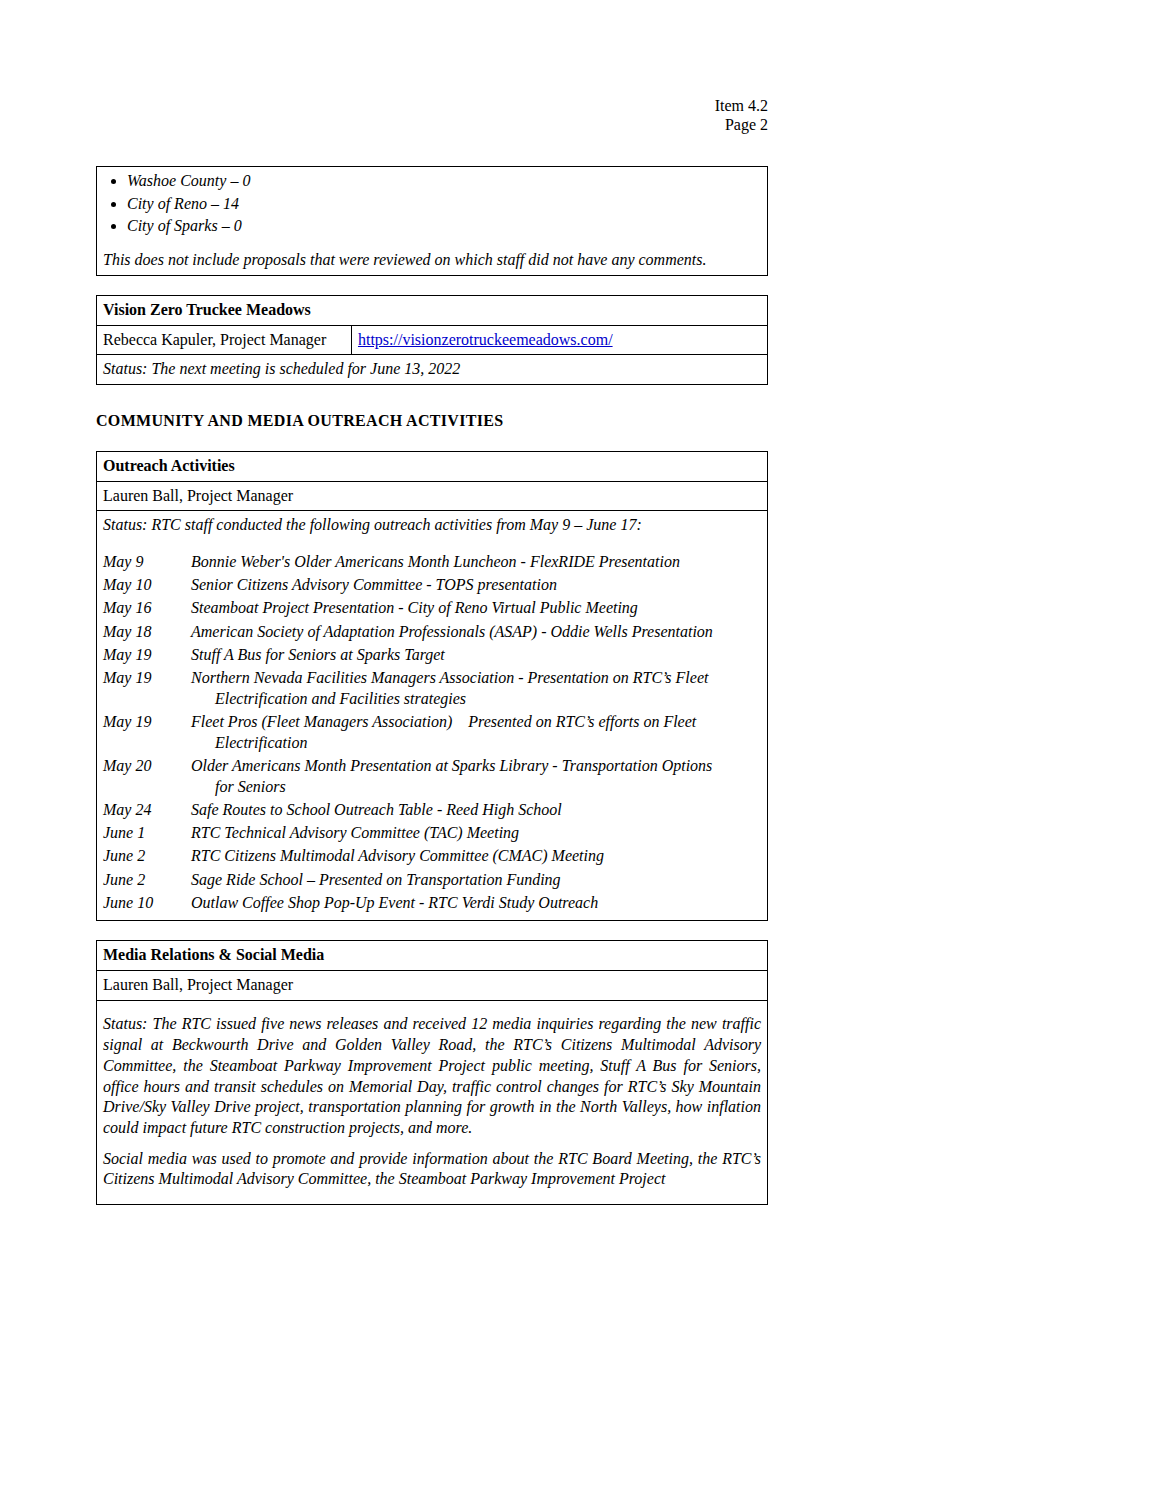Item 4.2
Page 2
| Washoe County – 0 City of Reno – 14 City of Sparks – 0 This does not include proposals that were reviewed on which staff did not have any comments. |
| Vision Zero Truckee Meadows |
| Rebecca Kapuler, Project Manager | https://visionzerotruckeemeadows.com/ |
| Status: The next meeting is scheduled for June 13, 2022 |
COMMUNITY AND MEDIA OUTREACH ACTIVITIES
| Outreach Activities |
| Lauren Ball, Project Manager |
| Status: RTC staff conducted the following outreach activities from May 9 – June 17: May 9 Bonnie Weber's Older Americans Month Luncheon - FlexRIDE Presentation May 10 Senior Citizens Advisory Committee - TOPS presentation May 16 Steamboat Project Presentation - City of Reno Virtual Public Meeting May 18 American Society of Adaptation Professionals (ASAP) - Oddie Wells Presentation May 19 Stuff A Bus for Seniors at Sparks Target May 19 Northern Nevada Facilities Managers Association - Presentation on RTC’s Fleet Electrification and Facilities strategies May 19 Fleet Pros (Fleet Managers Association) Presented on RTC’s efforts on Fleet Electrification May 20 Older Americans Month Presentation at Sparks Library - Transportation Options for Seniors May 24 Safe Routes to School Outreach Table - Reed High School June 1 RTC Technical Advisory Committee (TAC) Meeting June 2 RTC Citizens Multimodal Advisory Committee (CMAC) Meeting June 2 Sage Ride School – Presented on Transportation Funding June 10 Outlaw Coffee Shop Pop-Up Event - RTC Verdi Study Outreach |
| Media Relations & Social Media |
| Lauren Ball, Project Manager |
| Status: The RTC issued five news releases and received 12 media inquiries regarding the new traffic signal at Beckwourth Drive and Golden Valley Road, the RTC’s Citizens Multimodal Advisory Committee, the Steamboat Parkway Improvement Project public meeting, Stuff A Bus for Seniors, office hours and transit schedules on Memorial Day, traffic control changes for RTC’s Sky Mountain Drive/Sky Valley Drive project, transportation planning for growth in the North Valleys, how inflation could impact future RTC construction projects, and more. Social media was used to promote and provide information about the RTC Board Meeting, the RTC’s Citizens Multimodal Advisory Committee, the Steamboat Parkway Improvement Project |